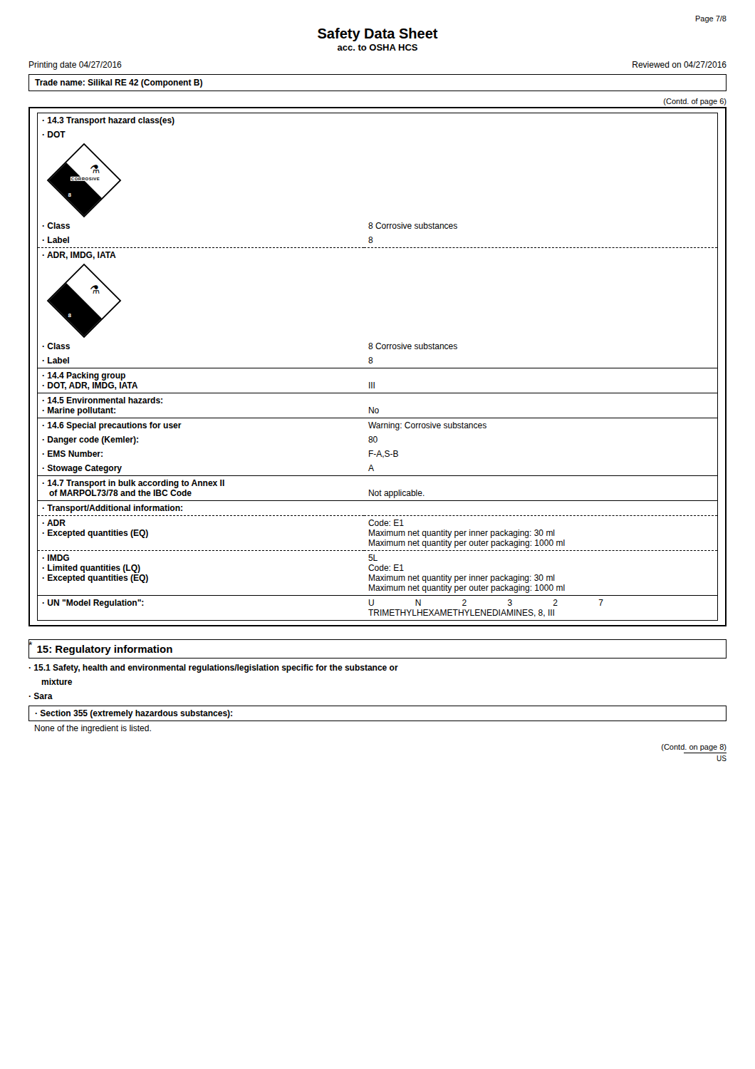Page 7/8
Safety Data Sheet acc. to OSHA HCS
Printing date 04/27/2016 Reviewed on 04/27/2016
Trade name: Silikal RE 42 (Component B)
(Contd. of page 6)
| · 14.3 Transport hazard class(es) |
| · DOT |
| ⚗ CORROSIVE 8 |
| · Class | 8 Corrosive substances |
| · Label | 8 |
| · ADR, IMDG, IATA |
| ⚗ 8 |
| · Class | 8 Corrosive substances |
| · Label | 8 |
| · 14.4 Packing group · DOT, ADR, IMDG, IATA | III |
| · 14.5 Environmental hazards: · Marine pollutant: | No |
| · 14.6 Special precautions for user | Warning: Corrosive substances |
| · Danger code (Kemler): | 80 |
| · EMS Number: | F-A,S-B |
| · Stowage Category | A |
| · 14.7 Transport in bulk according to Annex II of MARPOL73/78 and the IBC Code | Not applicable. |
| · Transport/Additional information: |
| · ADR · Excepted quantities (EQ) | Code: E1 Maximum net quantity per inner packaging: 30 ml Maximum net quantity per outer packaging: 1000 ml |
| · IMDG · Limited quantities (LQ) · Excepted quantities (EQ) | 5L Code: E1 Maximum net quantity per inner packaging: 30 ml Maximum net quantity per outer packaging: 1000 ml |
| · UN "Model Regulation": | U N 2 3 2 7 TRIMETHYLHEXAMETHYLENEDIAMINES, 8, III |
*
15: Regulatory information
· 15.1 Safety, health and environmental regulations/legislation specific for the substance or
mixture
· Sara
· Section 355 (extremely hazardous substances):
None of the ingredient is listed.
(Contd. on page 8)
US